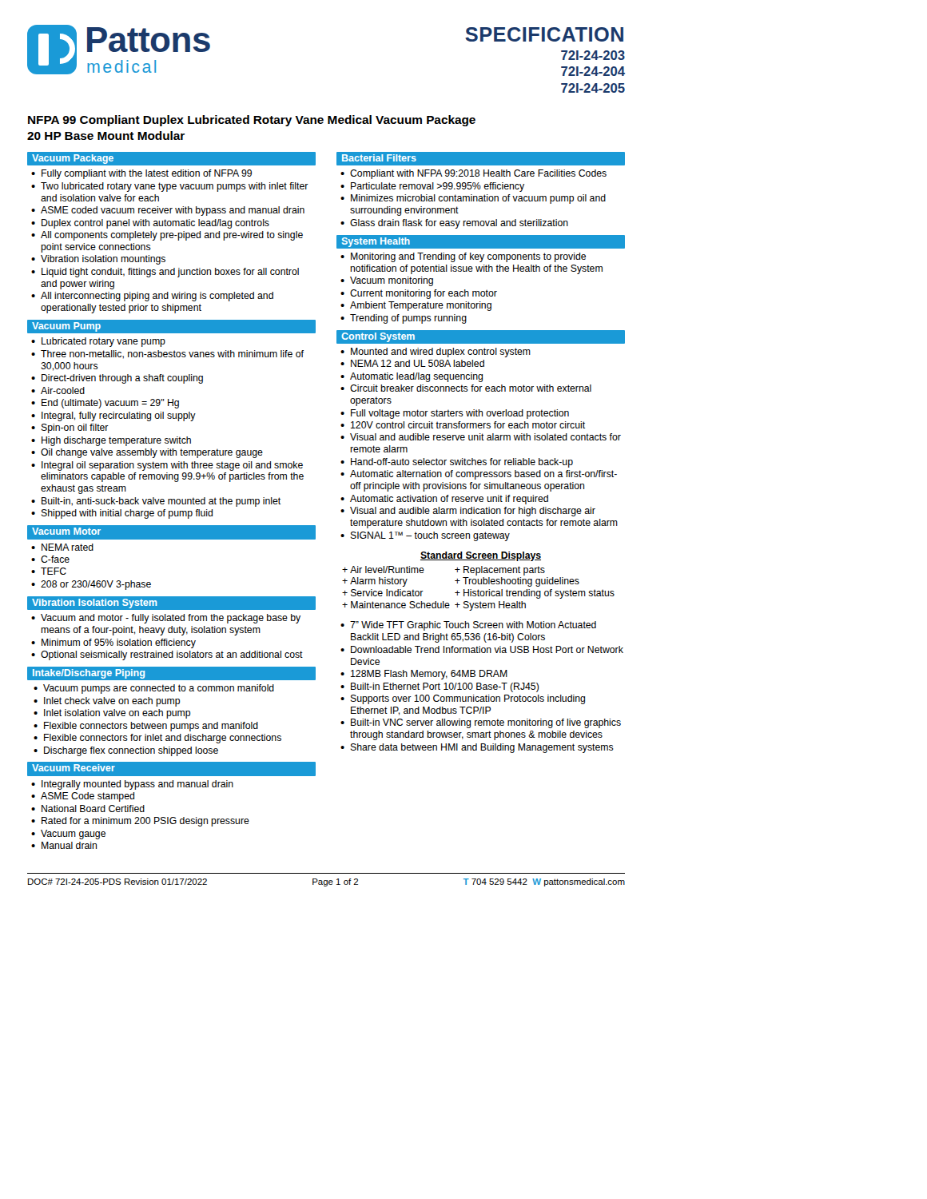Pattons
medical
SPECIFICATION
72I-24-203
72I-24-204
72I-24-205
NFPA 99 Compliant Duplex Lubricated Rotary Vane Medical Vacuum Package 20 HP Base Mount Modular
Vacuum Package
Fully compliant with the latest edition of NFPA 99
Two lubricated rotary vane type vacuum pumps with inlet filter and isolation valve for each
ASME coded vacuum receiver with bypass and manual drain
Duplex control panel with automatic lead/lag controls
All components completely pre-piped and pre-wired to single point service connections
Vibration isolation mountings
Liquid tight conduit, fittings and junction boxes for all control and power wiring
All interconnecting piping and wiring is completed and operationally tested prior to shipment
Vacuum Pump
Lubricated rotary vane pump
Three non-metallic, non-asbestos vanes with minimum life of 30,000 hours
Direct-driven through a shaft coupling
Air-cooled
End (ultimate) vacuum = 29" Hg
Integral, fully recirculating oil supply
Spin-on oil filter
High discharge temperature switch
Oil change valve assembly with temperature gauge
Integral oil separation system with three stage oil and smoke eliminators capable of removing 99.9+% of particles from the exhaust gas stream
Built-in, anti-suck-back valve mounted at the pump inlet
Shipped with initial charge of pump fluid
Vacuum Motor
NEMA rated
C-face
TEFC
208 or 230/460V 3-phase
Vibration Isolation System
Vacuum and motor - fully isolated from the package base by means of a four-point, heavy duty, isolation system
Minimum of 95% isolation efficiency
Optional seismically restrained isolators at an additional cost
Intake/Discharge Piping
Vacuum pumps are connected to a common manifold
Inlet check valve on each pump
Inlet isolation valve on each pump
Flexible connectors between pumps and manifold
Flexible connectors for inlet and discharge connections
Discharge flex connection shipped loose
Vacuum Receiver
Integrally mounted bypass and manual drain
ASME Code stamped
National Board Certified
Rated for a minimum 200 PSIG design pressure
Vacuum gauge
Manual drain
Bacterial Filters
Compliant with NFPA 99:2018 Health Care Facilities Codes
Particulate removal >99.995% efficiency
Minimizes microbial contamination of vacuum pump oil and surrounding environment
Glass drain flask for easy removal and sterilization
System Health
Monitoring and Trending of key components to provide notification of potential issue with the Health of the System
Vacuum monitoring
Current monitoring for each motor
Ambient Temperature monitoring
Trending of pumps running
Control System
Mounted and wired duplex control system
NEMA 12 and UL 508A labeled
Automatic lead/lag sequencing
Circuit breaker disconnects for each motor with external operators
Full voltage motor starters with overload protection
120V control circuit transformers for each motor circuit
Visual and audible reserve unit alarm with isolated contacts for remote alarm
Hand-off-auto selector switches for reliable back-up
Automatic alternation of compressors based on a first-on/first-off principle with provisions for simultaneous operation
Automatic activation of reserve unit if required
Visual and audible alarm indication for high discharge air temperature shutdown with isolated contacts for remote alarm
SIGNAL 1™ – touch screen gateway
Standard Screen Displays
| + | Air level/Runtime | + | Replacement parts |
| + | Alarm history | + | Troubleshooting guidelines |
| + | Service Indicator | + | Historical trending of system status |
| + | Maintenance Schedule | + | System Health |
7” Wide TFT Graphic Touch Screen with Motion Actuated Backlit LED and Bright 65,536 (16-bit) Colors
Downloadable Trend Information via USB Host Port or Network Device
128MB Flash Memory, 64MB DRAM
Built-in Ethernet Port 10/100 Base-T (RJ45)
Supports over 100 Communication Protocols including Ethernet IP, and Modbus TCP/IP
Built-in VNC server allowing remote monitoring of live graphics through standard browser, smart phones & mobile devices
Share data between HMI and Building Management systems
DOC# 72I-24-205-PDS Revision 01/17/2022
Page 1 of 2
T 704 529 5442 W pattonsmedical.com